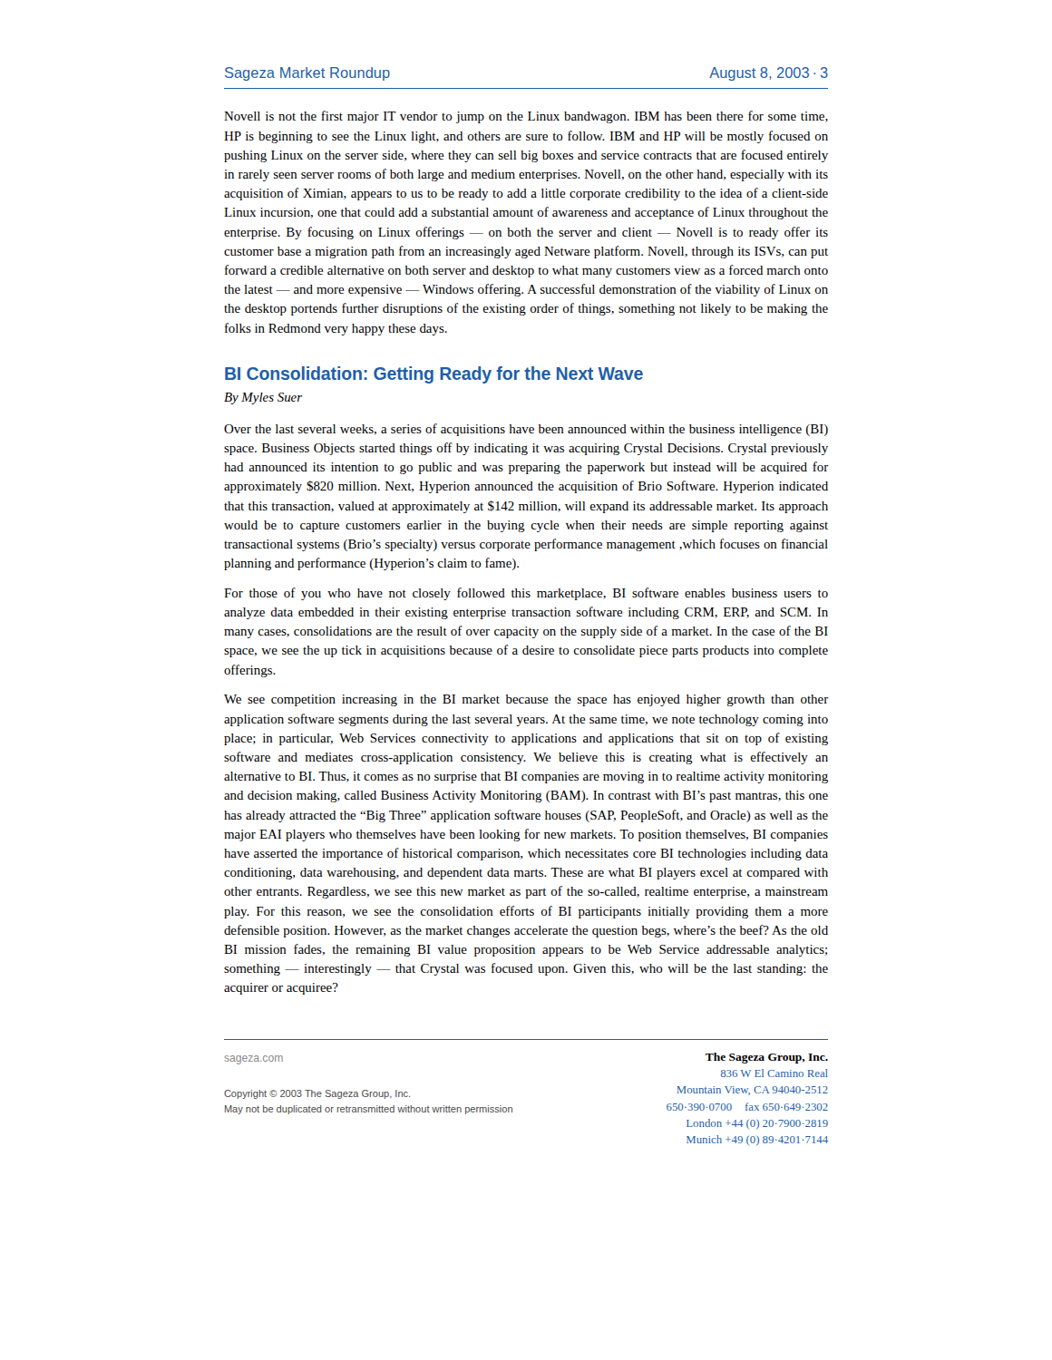Sageza Market Roundup
August 8, 2003·3
Novell is not the first major IT vendor to jump on the Linux bandwagon. IBM has been there for some time, HP is beginning to see the Linux light, and others are sure to follow. IBM and HP will be mostly focused on pushing Linux on the server side, where they can sell big boxes and service contracts that are focused entirely in rarely seen server rooms of both large and medium enterprises. Novell, on the other hand, especially with its acquisition of Ximian, appears to us to be ready to add a little corporate credibility to the idea of a client-side Linux incursion, one that could add a substantial amount of awareness and acceptance of Linux throughout the enterprise. By focusing on Linux offerings — on both the server and client — Novell is to ready offer its customer base a migration path from an increasingly aged Netware platform. Novell, through its ISVs, can put forward a credible alternative on both server and desktop to what many customers view as a forced march onto the latest — and more expensive — Windows offering. A successful demonstration of the viability of Linux on the desktop portends further disruptions of the existing order of things, something not likely to be making the folks in Redmond very happy these days.
BI Consolidation: Getting Ready for the Next Wave
By Myles Suer
Over the last several weeks, a series of acquisitions have been announced within the business intelligence (BI) space. Business Objects started things off by indicating it was acquiring Crystal Decisions. Crystal previously had announced its intention to go public and was preparing the paperwork but instead will be acquired for approximately $820 million. Next, Hyperion announced the acquisition of Brio Software. Hyperion indicated that this transaction, valued at approximately at $142 million, will expand its addressable market. Its approach would be to capture customers earlier in the buying cycle when their needs are simple reporting against transactional systems (Brio’s specialty) versus corporate performance management ,which focuses on financial planning and performance (Hyperion’s claim to fame).
For those of you who have not closely followed this marketplace, BI software enables business users to analyze data embedded in their existing enterprise transaction software including CRM, ERP, and SCM. In many cases, consolidations are the result of over capacity on the supply side of a market. In the case of the BI space, we see the up tick in acquisitions because of a desire to consolidate piece parts products into complete offerings.
We see competition increasing in the BI market because the space has enjoyed higher growth than other application software segments during the last several years. At the same time, we note technology coming into place; in particular, Web Services connectivity to applications and applications that sit on top of existing software and mediates cross-application consistency. We believe this is creating what is effectively an alternative to BI. Thus, it comes as no surprise that BI companies are moving in to realtime activity monitoring and decision making, called Business Activity Monitoring (BAM). In contrast with BI’s past mantras, this one has already attracted the “Big Three” application software houses (SAP, PeopleSoft, and Oracle) as well as the major EAI players who themselves have been looking for new markets. To position themselves, BI companies have asserted the importance of historical comparison, which necessitates core BI technologies including data conditioning, data warehousing, and dependent data marts. These are what BI players excel at compared with other entrants. Regardless, we see this new market as part of the so-called, realtime enterprise, a mainstream play. For this reason, we see the consolidation efforts of BI participants initially providing them a more defensible position. However, as the market changes accelerate the question begs, where’s the beef? As the old BI mission fades, the remaining BI value proposition appears to be Web Service addressable analytics; something — interestingly — that Crystal was focused upon. Given this, who will be the last standing: the acquirer or acquiree?
sageza.com Copyright © 2003 The Sageza Group, Inc.
May not be duplicated or retransmitted without written permission
The Sageza Group, Inc.
836 W El Camino Real
Mountain View, CA 94040-2512
650·390·0700 fax 650·649·2302
London +44 (0) 20·7900·2819
Munich +49 (0) 89·4201·7144